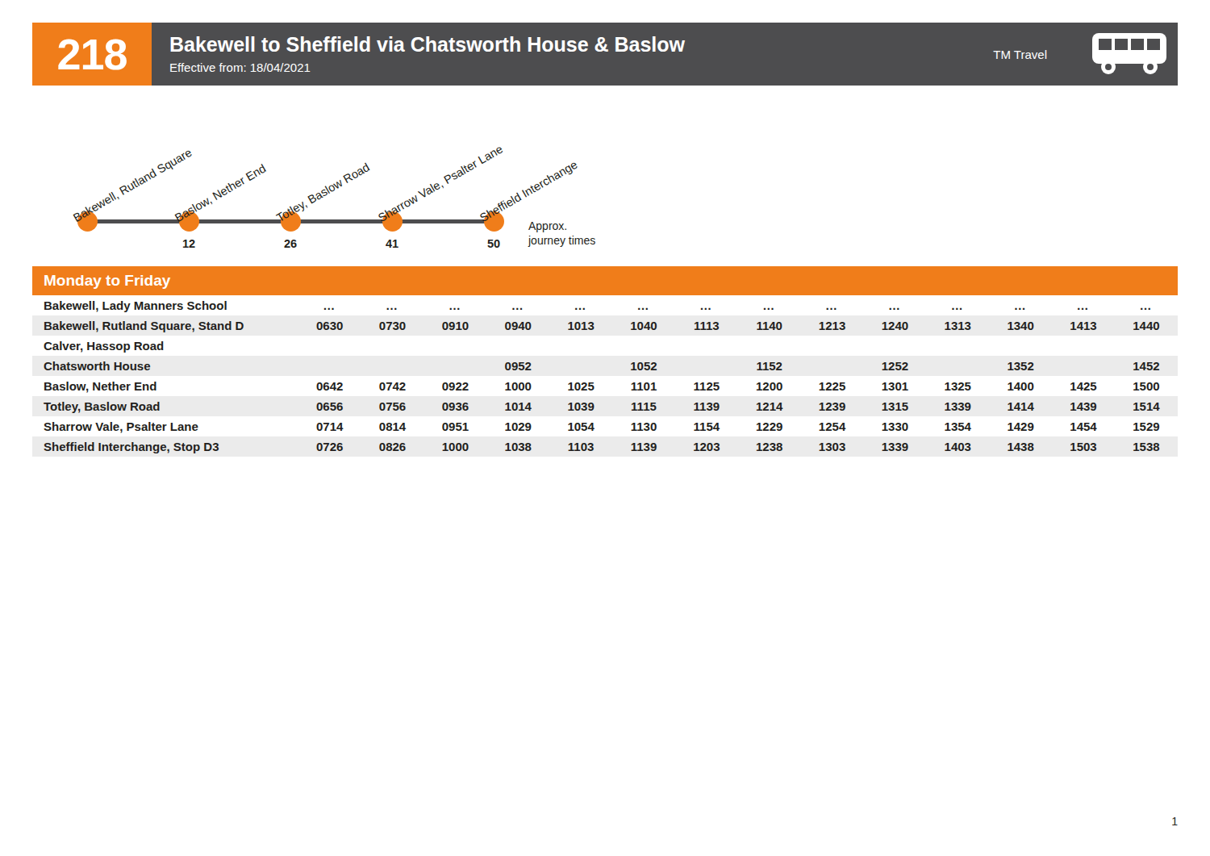218
Bakewell to Sheffield via Chatsworth House & Baslow
Effective from: 18/04/2021
TM Travel
Bakewell, Rutland Square
Baslow, Nether End
Totley, Baslow Road
Sharrow Vale, Psalter Lane
Sheffield Interchange
12
26
41
50
Approx.
journey times
Monday to Friday
| Bakewell, Lady Manners School | … | … | … | … | … | … | … | … | … | … | … | … | … | … |
| Bakewell, Rutland Square, Stand D | 0630 | 0730 | 0910 | 0940 | 1013 | 1040 | 1113 | 1140 | 1213 | 1240 | 1313 | 1340 | 1413 | 1440 |
| Calver, Hassop Road | | | | | | | | | | | | | | |
| Chatsworth House | | | | 0952 | | 1052 | | 1152 | | 1252 | | 1352 | | 1452 |
| Baslow, Nether End | 0642 | 0742 | 0922 | 1000 | 1025 | 1101 | 1125 | 1200 | 1225 | 1301 | 1325 | 1400 | 1425 | 1500 |
| Totley, Baslow Road | 0656 | 0756 | 0936 | 1014 | 1039 | 1115 | 1139 | 1214 | 1239 | 1315 | 1339 | 1414 | 1439 | 1514 |
| Sharrow Vale, Psalter Lane | 0714 | 0814 | 0951 | 1029 | 1054 | 1130 | 1154 | 1229 | 1254 | 1330 | 1354 | 1429 | 1454 | 1529 |
| Sheffield Interchange, Stop D3 | 0726 | 0826 | 1000 | 1038 | 1103 | 1139 | 1203 | 1238 | 1303 | 1339 | 1403 | 1438 | 1503 | 1538 |
1